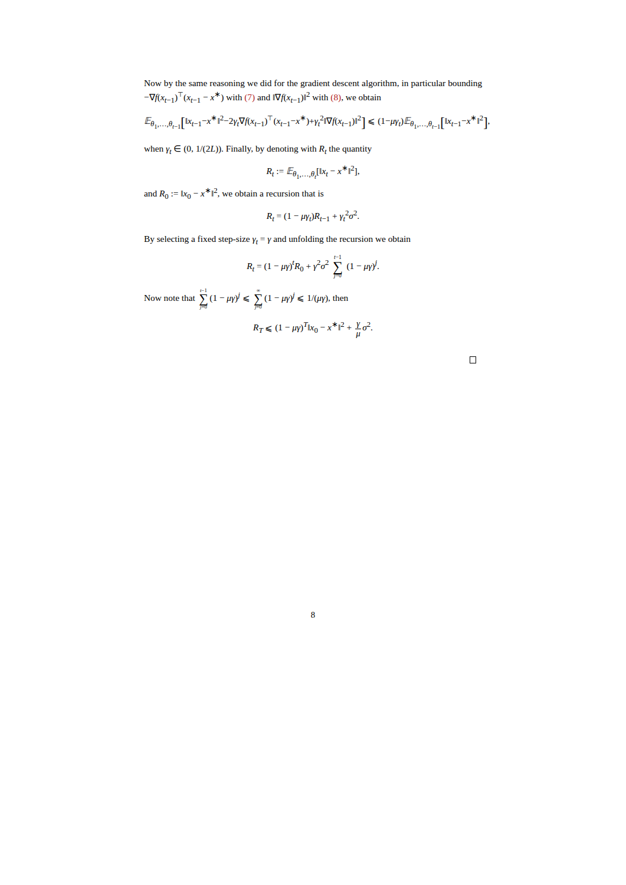Now by the same reasoning we did for the gradient descent algorithm, in particular bounding −∇f(xt−1)⊤(xt−1 − x∗) with (7) and ‖∇f(xt−1)‖2 with (8), we obtain
𝔼θ1,…,θt−1[‖xt−1−x∗‖2−2γt∇f(xt−1)⊤(xt−1−x∗)+γt2‖∇f(xt−1)‖2] (1−μγt)𝔼θ1,…,θt−1[‖xt−1−x∗‖2],
when γt ∈ (0, 1/(2L)). Finally, by denoting with Rt the quantity
Rt := 𝔼θ1,…,θt[‖xt − x∗‖2],
and R0 := ‖x0 − x∗‖2, we obtain a recursion that is
Rt = (1 − μγt)Rt−1 + γt2σ2.
By selecting a fixed step-size γt = γ and unfolding the recursion we obtain
Rt = (1 − μγ)tR0 + γ2σ2 t−1 ∑ j=0 (1 − μγ)j.
Now note that t−1∑j=0(1 − μγ)j ∞∑j=0(1 − μγ)j 1/(μγ), then
RT (1 − μγ)T‖x0 − x∗‖2 + γμ σ2.
8